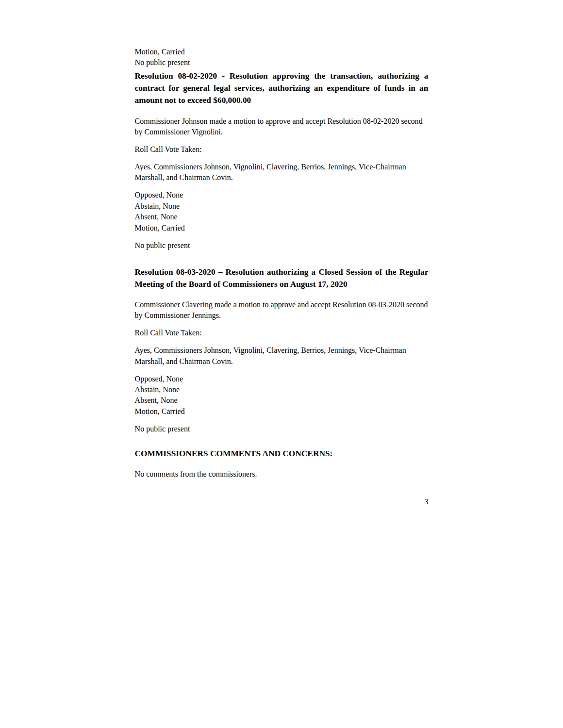Motion, Carried
No public present
Resolution 08-02-2020 - Resolution approving the transaction, authorizing a contract for general legal services, authorizing an expenditure of funds in an amount not to exceed $60,000.00
Commissioner Johnson made a motion to approve and accept Resolution 08-02-2020 second by Commissioner Vignolini.
Roll Call Vote Taken:
Ayes, Commissioners Johnson, Vignolini, Clavering, Berrios, Jennings, Vice-Chairman Marshall, and Chairman Covin.
Opposed, None
Abstain, None
Absent, None
Motion, Carried
No public present
Resolution 08-03-2020 – Resolution authorizing a Closed Session of the Regular Meeting of the Board of Commissioners on August 17, 2020
Commissioner Clavering made a motion to approve and accept Resolution 08-03-2020 second by Commissioner Jennings.
Roll Call Vote Taken:
Ayes, Commissioners Johnson, Vignolini, Clavering, Berrios, Jennings, Vice-Chairman Marshall, and Chairman Covin.
Opposed, None
Abstain, None
Absent, None
Motion, Carried
No public present
COMMISSIONERS COMMENTS AND CONCERNS:
No comments from the commissioners.
3